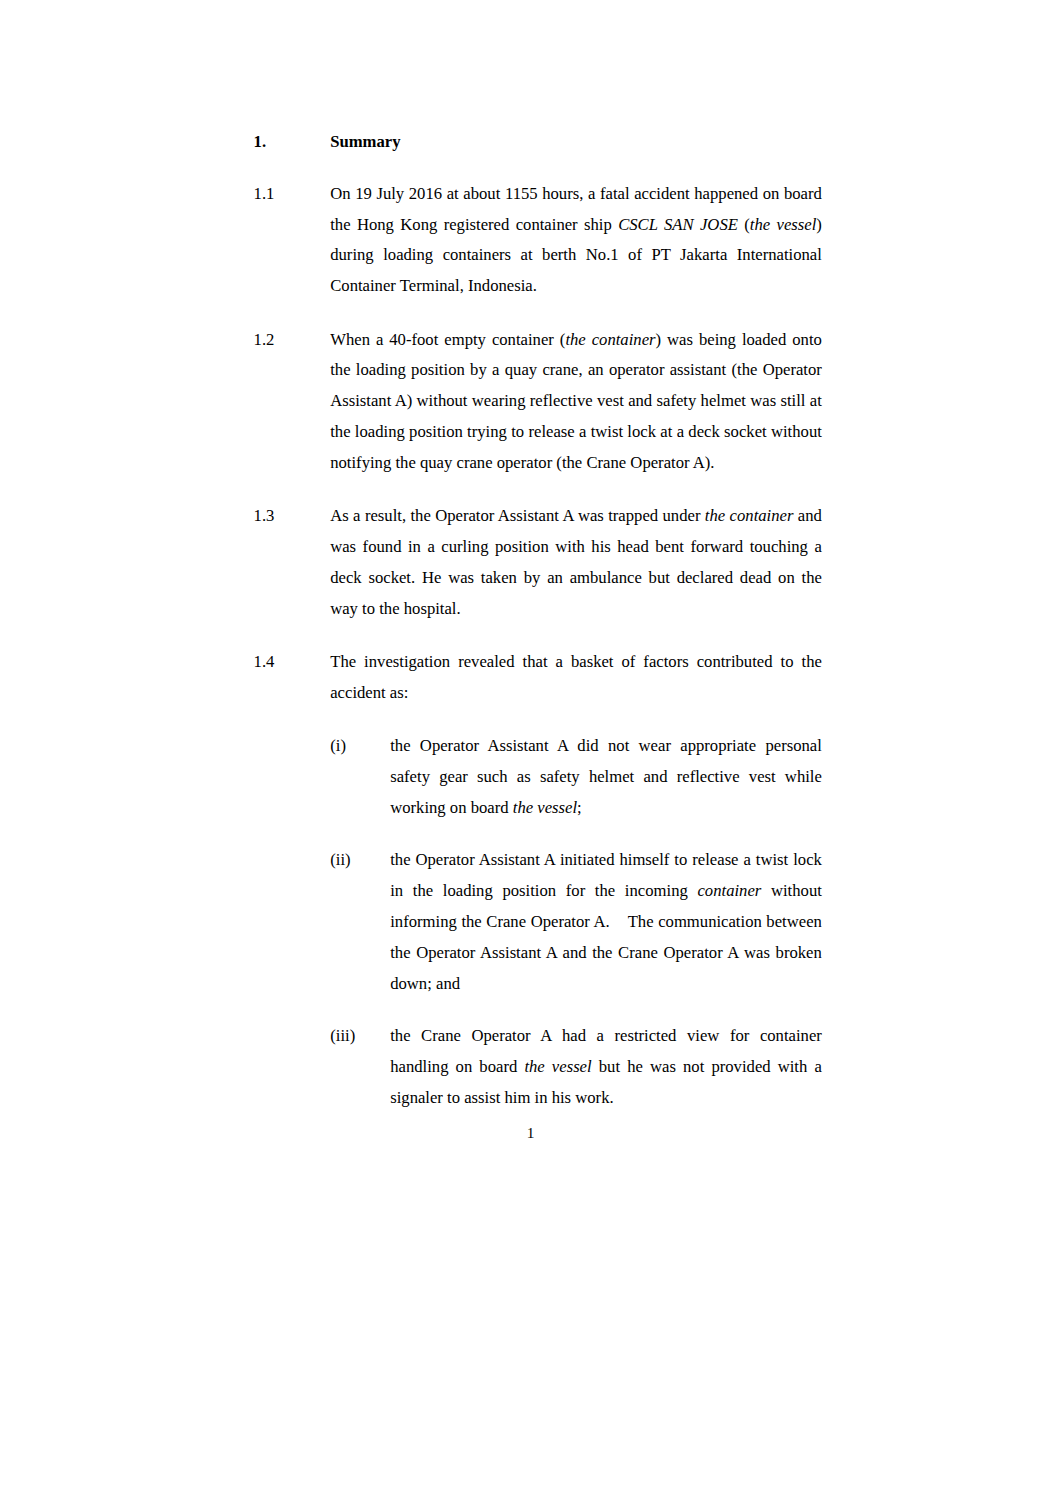1. Summary
1.1
On 19 July 2016 at about 1155 hours, a fatal accident happened on board the Hong Kong registered container ship CSCL SAN JOSE (the vessel) during loading containers at berth No.1 of PT Jakarta International Container Terminal, Indonesia.
1.2
When a 40-foot empty container (the container) was being loaded onto the loading position by a quay crane, an operator assistant (the Operator Assistant A) without wearing reflective vest and safety helmet was still at the loading position trying to release a twist lock at a deck socket without notifying the quay crane operator (the Crane Operator A).
1.3
As a result, the Operator Assistant A was trapped under the container and was found in a curling position with his head bent forward touching a deck socket. He was taken by an ambulance but declared dead on the way to the hospital.
1.4
The investigation revealed that a basket of factors contributed to the accident as:
(i) the Operator Assistant A did not wear appropriate personal safety gear such as safety helmet and reflective vest while working on board the vessel;
(ii) the Operator Assistant A initiated himself to release a twist lock in the loading position for the incoming container without informing the Crane Operator A. The communication between the Operator Assistant A and the Crane Operator A was broken down; and
(iii) the Crane Operator A had a restricted view for container handling on board the vessel but he was not provided with a signaler to assist him in his work.
1